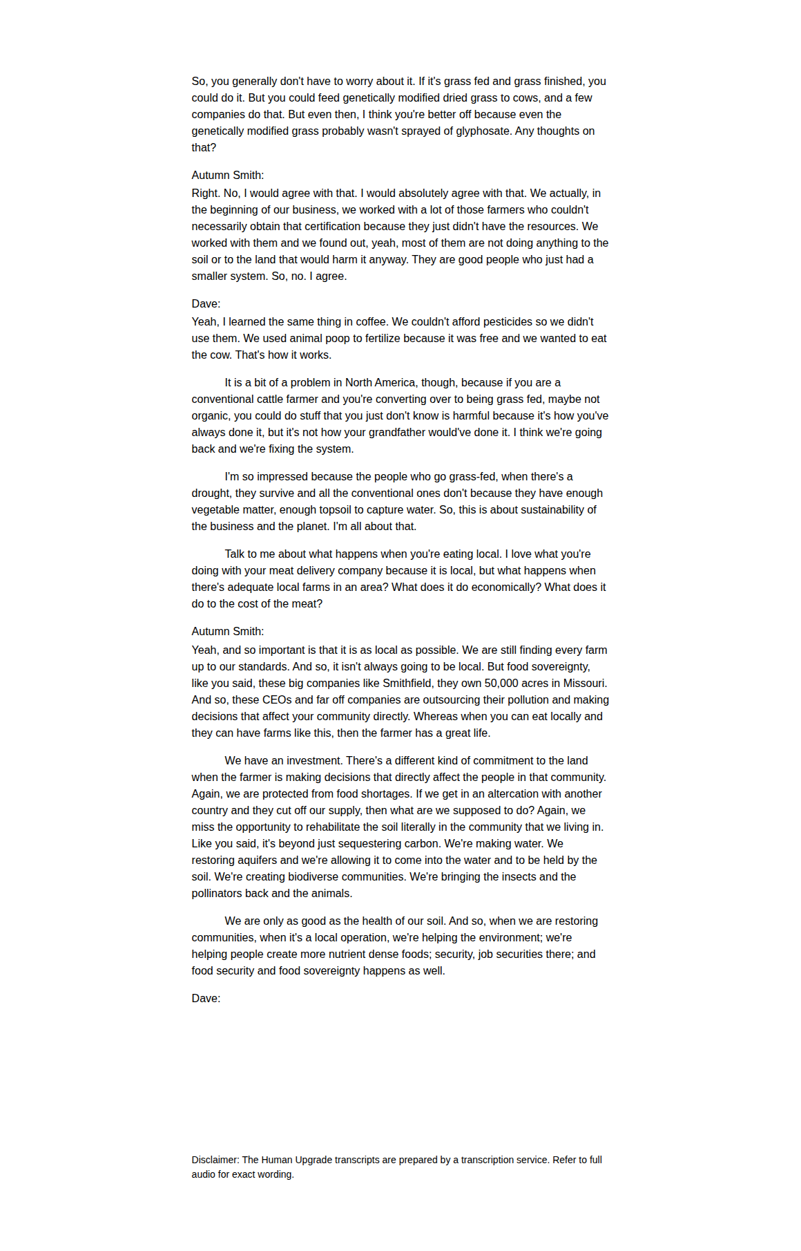So, you generally don't have to worry about it. If it's grass fed and grass finished, you could do it. But you could feed genetically modified dried grass to cows, and a few companies do that. But even then, I think you're better off because even the genetically modified grass probably wasn't sprayed of glyphosate. Any thoughts on that?
Autumn Smith:
Right. No, I would agree with that. I would absolutely agree with that. We actually, in the beginning of our business, we worked with a lot of those farmers who couldn't necessarily obtain that certification because they just didn't have the resources. We worked with them and we found out, yeah, most of them are not doing anything to the soil or to the land that would harm it anyway. They are good people who just had a smaller system. So, no. I agree.
Dave:
Yeah, I learned the same thing in coffee. We couldn't afford pesticides so we didn't use them. We used animal poop to fertilize because it was free and we wanted to eat the cow. That's how it works.
It is a bit of a problem in North America, though, because if you are a conventional cattle farmer and you're converting over to being grass fed, maybe not organic, you could do stuff that you just don't know is harmful because it's how you've always done it, but it's not how your grandfather would've done it. I think we're going back and we're fixing the system.
I'm so impressed because the people who go grass-fed, when there's a drought, they survive and all the conventional ones don't because they have enough vegetable matter, enough topsoil to capture water. So, this is about sustainability of the business and the planet. I'm all about that.
Talk to me about what happens when you're eating local. I love what you're doing with your meat delivery company because it is local, but what happens when there's adequate local farms in an area? What does it do economically? What does it do to the cost of the meat?
Autumn Smith:
Yeah, and so important is that it is as local as possible. We are still finding every farm up to our standards. And so, it isn't always going to be local. But food sovereignty, like you said, these big companies like Smithfield, they own 50,000 acres in Missouri. And so, these CEOs and far off companies are outsourcing their pollution and making decisions that affect your community directly. Whereas when you can eat locally and they can have farms like this, then the farmer has a great life.
We have an investment. There's a different kind of commitment to the land when the farmer is making decisions that directly affect the people in that community. Again, we are protected from food shortages. If we get in an altercation with another country and they cut off our supply, then what are we supposed to do? Again, we miss the opportunity to rehabilitate the soil literally in the community that we living in. Like you said, it's beyond just sequestering carbon. We're making water. We restoring aquifers and we're allowing it to come into the water and to be held by the soil. We're creating biodiverse communities. We're bringing the insects and the pollinators back and the animals.
We are only as good as the health of our soil. And so, when we are restoring communities, when it's a local operation, we're helping the environment; we're helping people create more nutrient dense foods; security, job securities there; and food security and food sovereignty happens as well.
Dave:
Disclaimer: The Human Upgrade transcripts are prepared by a transcription service. Refer to full audio for exact wording.